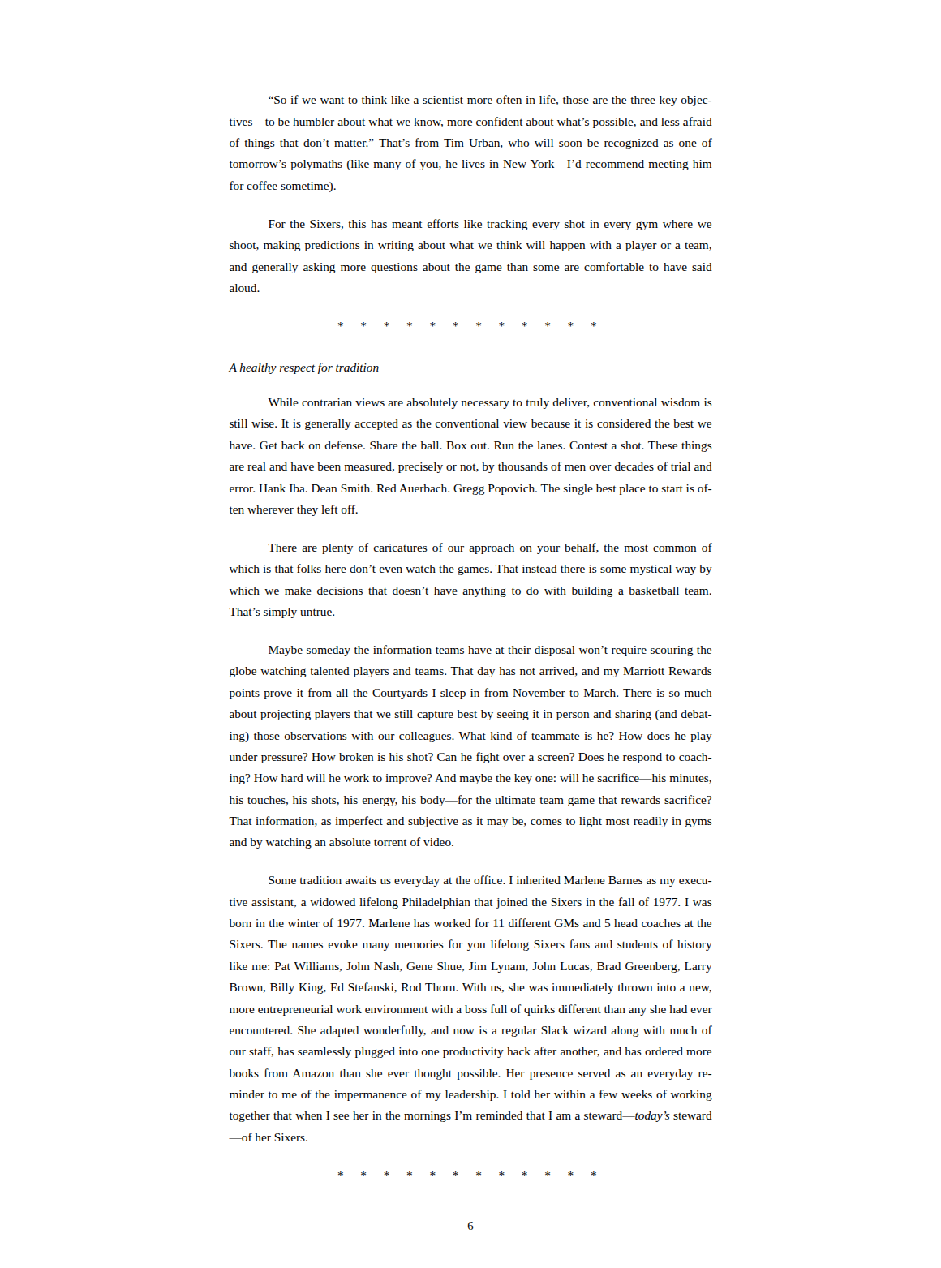“So if we want to think like a scientist more often in life, those are the three key objectives—to be humbler about what we know, more confident about what’s possible, and less afraid of things that don’t matter.” That’s from Tim Urban, who will soon be recognized as one of tomorrow’s polymaths (like many of you, he lives in New York—I’d recommend meeting him for coffee sometime).
For the Sixers, this has meant efforts like tracking every shot in every gym where we shoot, making predictions in writing about what we think will happen with a player or a team, and generally asking more questions about the game than some are comfortable to have said aloud.
* * * * * * * * * * * *
A healthy respect for tradition
While contrarian views are absolutely necessary to truly deliver, conventional wisdom is still wise. It is generally accepted as the conventional view because it is considered the best we have. Get back on defense. Share the ball. Box out. Run the lanes. Contest a shot. These things are real and have been measured, precisely or not, by thousands of men over decades of trial and error. Hank Iba. Dean Smith. Red Auerbach. Gregg Popovich. The single best place to start is often wherever they left off.
There are plenty of caricatures of our approach on your behalf, the most common of which is that folks here don’t even watch the games. That instead there is some mystical way by which we make decisions that doesn’t have anything to do with building a basketball team. That’s simply untrue.
Maybe someday the information teams have at their disposal won’t require scouring the globe watching talented players and teams. That day has not arrived, and my Marriott Rewards points prove it from all the Courtyards I sleep in from November to March. There is so much about projecting players that we still capture best by seeing it in person and sharing (and debating) those observations with our colleagues. What kind of teammate is he? How does he play under pressure? How broken is his shot? Can he fight over a screen? Does he respond to coaching? How hard will he work to improve? And maybe the key one: will he sacrifice—his minutes, his touches, his shots, his energy, his body—for the ultimate team game that rewards sacrifice? That information, as imperfect and subjective as it may be, comes to light most readily in gyms and by watching an absolute torrent of video.
Some tradition awaits us everyday at the office. I inherited Marlene Barnes as my executive assistant, a widowed lifelong Philadelphian that joined the Sixers in the fall of 1977. I was born in the winter of 1977. Marlene has worked for 11 different GMs and 5 head coaches at the Sixers. The names evoke many memories for you lifelong Sixers fans and students of history like me: Pat Williams, John Nash, Gene Shue, Jim Lynam, John Lucas, Brad Greenberg, Larry Brown, Billy King, Ed Stefanski, Rod Thorn. With us, she was immediately thrown into a new, more entrepreneurial work environment with a boss full of quirks different than any she had ever encountered. She adapted wonderfully, and now is a regular Slack wizard along with much of our staff, has seamlessly plugged into one productivity hack after another, and has ordered more books from Amazon than she ever thought possible. Her presence served as an everyday reminder to me of the impermanence of my leadership. I told her within a few weeks of working together that when I see her in the mornings I’m reminded that I am a steward—today’s steward—of her Sixers.
* * * * * * * * * * * *
6